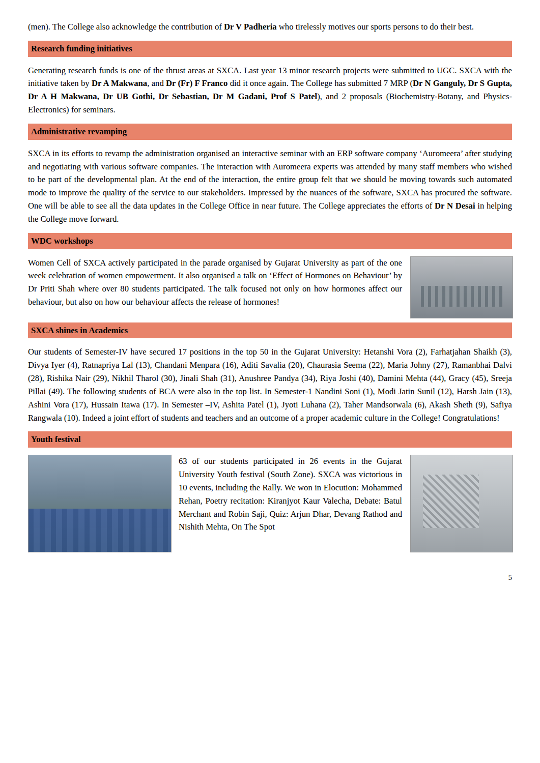(men). The College also acknowledge the contribution of Dr V Padheria who tirelessly motives our sports persons to do their best.
Research funding initiatives
Generating research funds is one of the thrust areas at SXCA. Last year 13 minor research projects were submitted to UGC. SXCA with the initiative taken by Dr A Makwana, and Dr (Fr) F Franco did it once again. The College has submitted 7 MRP (Dr N Ganguly, Dr S Gupta, Dr A H Makwana, Dr UB Gothi, Dr Sebastian, Dr M Gadani, Prof S Patel), and 2 proposals (Biochemistry-Botany, and Physics-Electronics) for seminars.
Administrative revamping
SXCA in its efforts to revamp the administration organised an interactive seminar with an ERP software company ‘Auromeera’ after studying and negotiating with various software companies. The interaction with Auromeera experts was attended by many staff members who wished to be part of the developmental plan. At the end of the interaction, the entire group felt that we should be moving towards such automated mode to improve the quality of the service to our stakeholders. Impressed by the nuances of the software, SXCA has procured the software. One will be able to see all the data updates in the College Office in near future. The College appreciates the efforts of Dr N Desai in helping the College move forward.
WDC workshops
Women Cell of SXCA actively participated in the parade organised by Gujarat University as part of the one week celebration of women empowerment. It also organised a talk on ‘Effect of Hormones on Behaviour’ by Dr Priti Shah where over 80 students participated. The talk focused not only on how hormones affect our behaviour, but also on how our behaviour affects the release of hormones!
SXCA shines in Academics
Our students of Semester-IV have secured 17 positions in the top 50 in the Gujarat University: Hetanshi Vora (2), Farhatjahan Shaikh (3), Divya Iyer (4), Ratnapriya Lal (13), Chandani Menpara (16), Aditi Savalia (20), Chaurasia Seema (22), Maria Johny (27), Ramanbhai Dalvi (28), Rishika Nair (29), Nikhil Tharol (30), Jinali Shah (31), Anushree Pandya (34), Riya Joshi (40), Damini Mehta (44), Gracy (45), Sreeja Pillai (49). The following students of BCA were also in the top list. In Semester-1 Nandini Soni (1), Modi Jatin Sunil (12), Harsh Jain (13), Ashini Vora (17), Hussain Itawa (17). In Semester –IV, Ashita Patel (1), Jyoti Luhana (2), Taher Mandsorwala (6), Akash Sheth (9), Safiya Rangwala (10). Indeed a joint effort of students and teachers and an outcome of a proper academic culture in the College! Congratulations!
Youth festival
63 of our students participated in 26 events in the Gujarat University Youth festival (South Zone). SXCA was victorious in 10 events, including the Rally. We won in Elocution: Mohammed Rehan, Poetry recitation: Kiranjyot Kaur Valecha, Debate: Batul Merchant and Robin Saji, Quiz: Arjun Dhar, Devang Rathod and Nishith Mehta, On The Spot
5